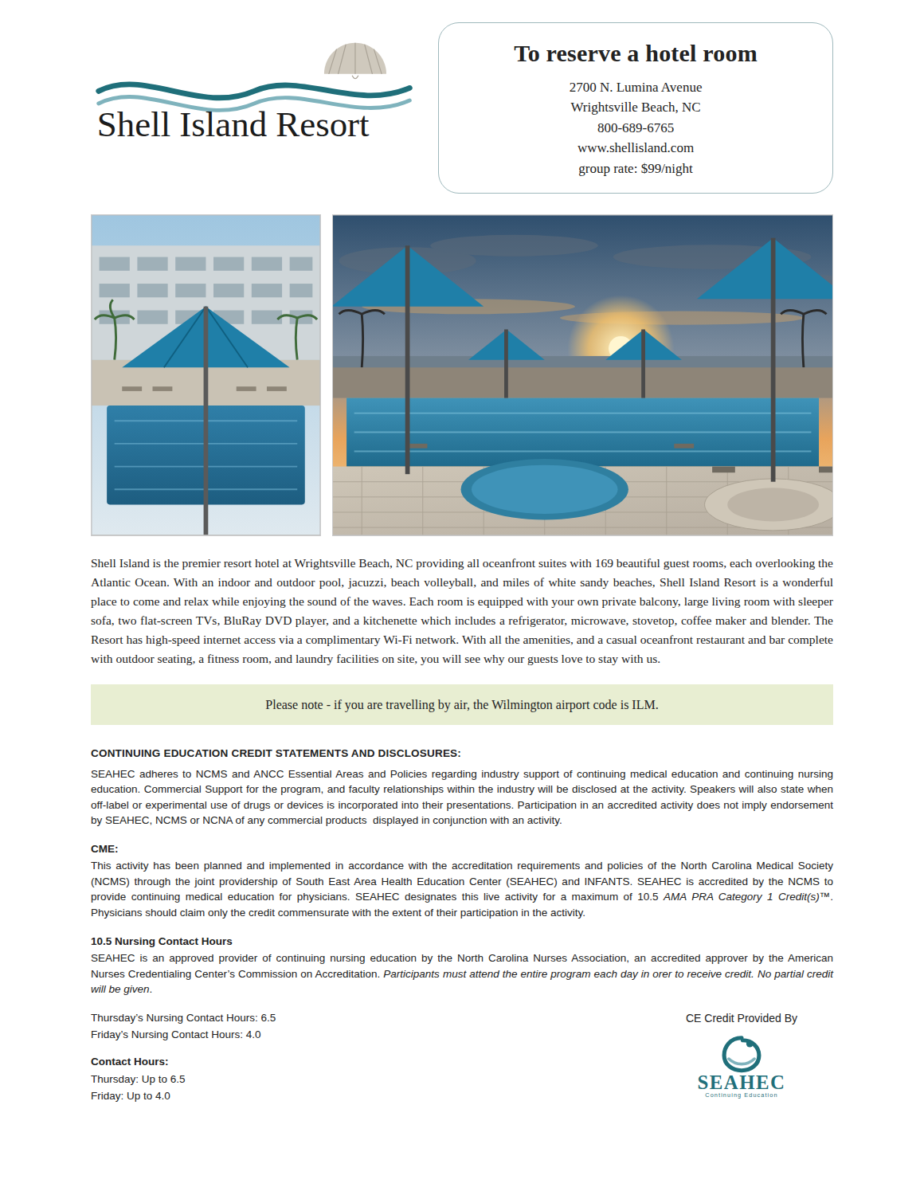Shell Island Resort
To reserve a hotel room
2700 N. Lumina Avenue
Wrightsville Beach, NC
800-689-6765
www.shellisland.com
group rate: $99/night
Shell Island is the premier resort hotel at Wrightsville Beach, NC providing all oceanfront suites with 169 beautiful guest rooms, each overlooking the Atlantic Ocean. With an indoor and outdoor pool, jacuzzi, beach volleyball, and miles of white sandy beaches, Shell Island Resort is a wonderful place to come and relax while enjoying the sound of the waves. Each room is equipped with your own private balcony, large living room with sleeper sofa, two flat-screen TVs, BluRay DVD player, and a kitchenette which includes a refrigerator, microwave, stovetop, coffee maker and blender. The Resort has high-speed internet access via a complimentary Wi-Fi network. With all the amenities, and a casual oceanfront restaurant and bar complete with outdoor seating, a fitness room, and laundry facilities on site, you will see why our guests love to stay with us.
Please note - if you are travelling by air, the Wilmington airport code is ILM.
Continuing Education Credit Statements and Disclosures:
SEAHEC adheres to NCMS and ANCC Essential Areas and Policies regarding industry support of continuing medical education and continuing nursing education. Commercial Support for the program, and faculty relationships within the industry will be disclosed at the activity. Speakers will also state when off-label or experimental use of drugs or devices is incorporated into their presentations. Participation in an accredited activity does not imply endorsement by SEAHEC, NCMS or NCNA of any commercial products displayed in conjunction with an activity.
CME:
This activity has been planned and implemented in accordance with the accreditation requirements and policies of the North Carolina Medical Society (NCMS) through the joint providership of South East Area Health Education Center (SEAHEC) and INFANTS. SEAHEC is accredited by the NCMS to provide continuing medical education for physicians. SEAHEC designates this live activity for a maximum of 10.5 AMA PRA Category 1 Credit(s)™. Physicians should claim only the credit commensurate with the extent of their participation in the activity.
10.5 Nursing Contact Hours
SEAHEC is an approved provider of continuing nursing education by the North Carolina Nurses Association, an accredited approver by the American Nurses Credentialing Center’s Commission on Accreditation. Participants must attend the entire program each day in orer to receive credit. No partial credit will be given.
Thursday’s Nursing Contact Hours: 6.5
Friday’s Nursing Contact Hours: 4.0
Contact Hours:
Thursday: Up to 6.5
Friday: Up to 4.0
CE Credit Provided By
SEAHEC Continuing Education